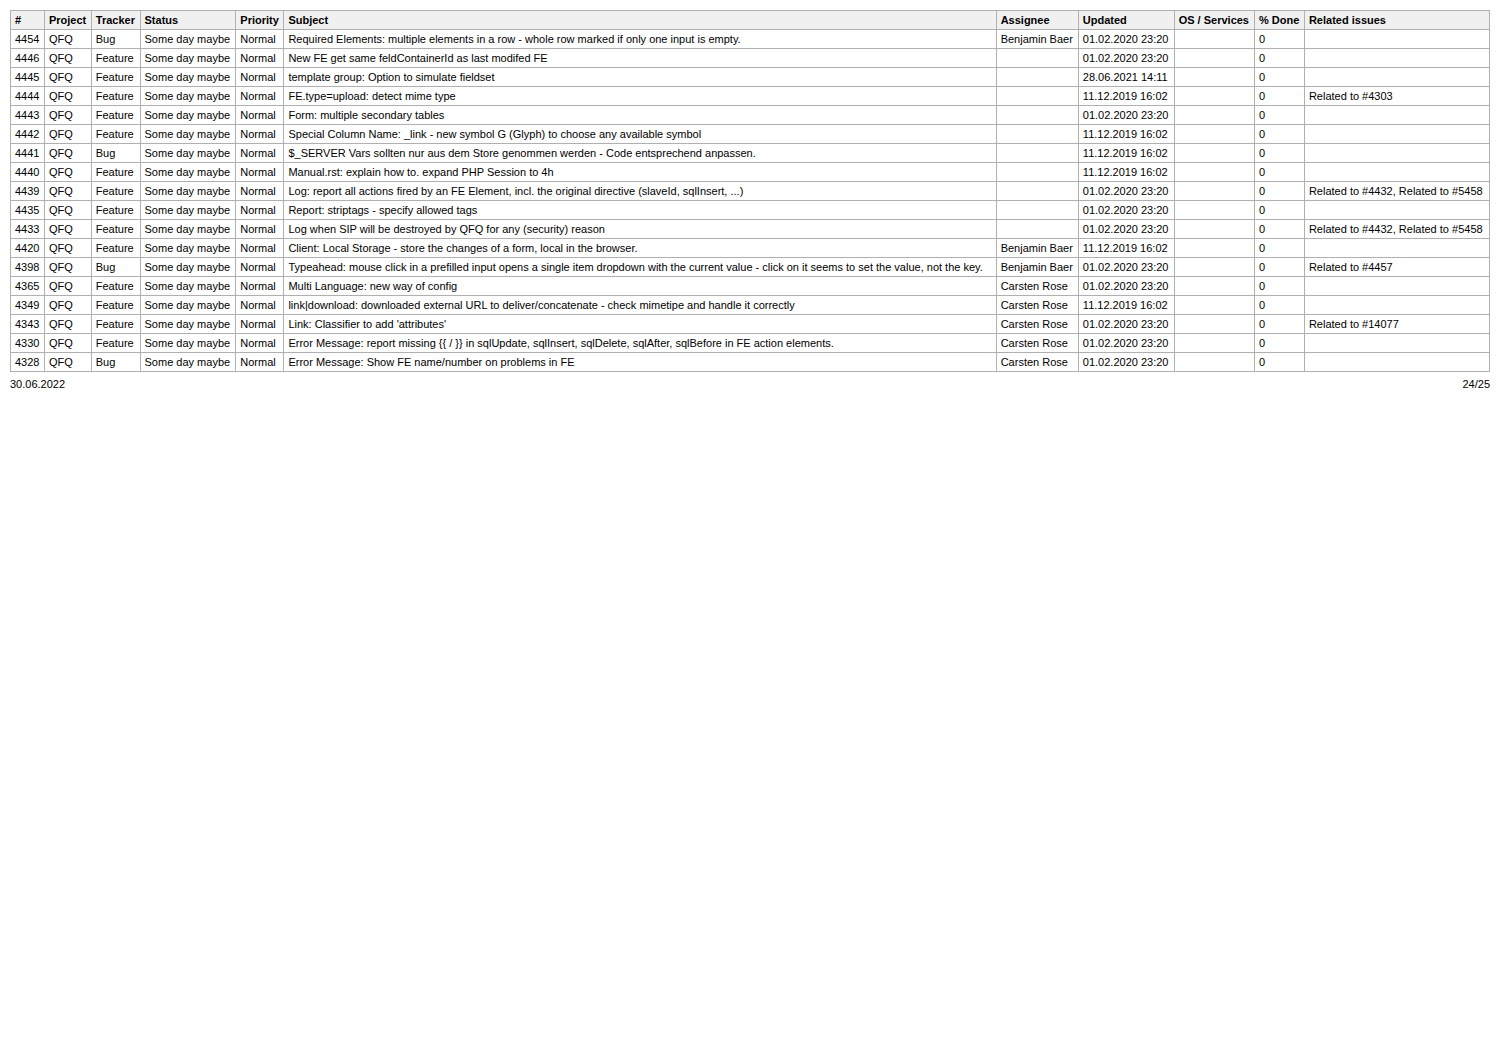| # | Project | Tracker | Status | Priority | Subject | Assignee | Updated | OS / Services | % Done | Related issues |
| --- | --- | --- | --- | --- | --- | --- | --- | --- | --- | --- |
| 4454 | QFQ | Bug | Some day maybe | Normal | Required Elements: multiple elements in a row - whole row marked if only one input is empty. | Benjamin Baer | 01.02.2020 23:20 | | 0 | |
| 4446 | QFQ | Feature | Some day maybe | Normal | New FE get same feldContainerId as last modifed FE | | 01.02.2020 23:20 | | 0 | |
| 4445 | QFQ | Feature | Some day maybe | Normal | template group: Option to simulate fieldset | | 28.06.2021 14:11 | | 0 | |
| 4444 | QFQ | Feature | Some day maybe | Normal | FE.type=upload: detect mime type | | 11.12.2019 16:02 | | 0 | Related to #4303 |
| 4443 | QFQ | Feature | Some day maybe | Normal | Form: multiple secondary tables | | 01.02.2020 23:20 | | 0 | |
| 4442 | QFQ | Feature | Some day maybe | Normal | Special Column Name: _link - new symbol G (Glyph) to choose any available symbol | | 11.12.2019 16:02 | | 0 | |
| 4441 | QFQ | Bug | Some day maybe | Normal | $_SERVER Vars sollten nur aus dem Store genommen werden - Code entsprechend anpassen. | | 11.12.2019 16:02 | | 0 | |
| 4440 | QFQ | Feature | Some day maybe | Normal | Manual.rst: explain how to. expand PHP Session to 4h | | 11.12.2019 16:02 | | 0 | |
| 4439 | QFQ | Feature | Some day maybe | Normal | Log: report all actions fired by an FE Element, incl. the original directive (slaveId, sqlInsert, ...) | | 01.02.2020 23:20 | | 0 | Related to #4432, Related to #5458 |
| 4435 | QFQ | Feature | Some day maybe | Normal | Report: striptags - specify allowed tags | | 01.02.2020 23:20 | | 0 | |
| 4433 | QFQ | Feature | Some day maybe | Normal | Log when SIP will be destroyed by QFQ for any (security) reason | | 01.02.2020 23:20 | | 0 | Related to #4432, Related to #5458 |
| 4420 | QFQ | Feature | Some day maybe | Normal | Client: Local Storage - store the changes of a form, local in the browser. | Benjamin Baer | 11.12.2019 16:02 | | 0 | |
| 4398 | QFQ | Bug | Some day maybe | Normal | Typeahead: mouse click in a prefilled input opens a single item dropdown with the current value - click on it seems to set the value, not the key. | Benjamin Baer | 01.02.2020 23:20 | | 0 | Related to #4457 |
| 4365 | QFQ | Feature | Some day maybe | Normal | Multi Language: new way of config | Carsten Rose | 01.02.2020 23:20 | | 0 | |
| 4349 | QFQ | Feature | Some day maybe | Normal | link/download: downloaded external URL to deliver/concatenate - check mimetipe and handle it correctly | Carsten Rose | 11.12.2019 16:02 | | 0 | |
| 4343 | QFQ | Feature | Some day maybe | Normal | Link: Classifier to add 'attributes' | Carsten Rose | 01.02.2020 23:20 | | 0 | Related to #14077 |
| 4330 | QFQ | Feature | Some day maybe | Normal | Error Message: report missing {{ / }} in sqlUpdate, sqlInsert, sqlDelete, sqlAfter, sqlBefore in FE action elements. | Carsten Rose | 01.02.2020 23:20 | | 0 | |
| 4328 | QFQ | Bug | Some day maybe | Normal | Error Message: Show FE name/number on problems in FE | Carsten Rose | 01.02.2020 23:20 | | 0 | |
30.06.2022 24/25